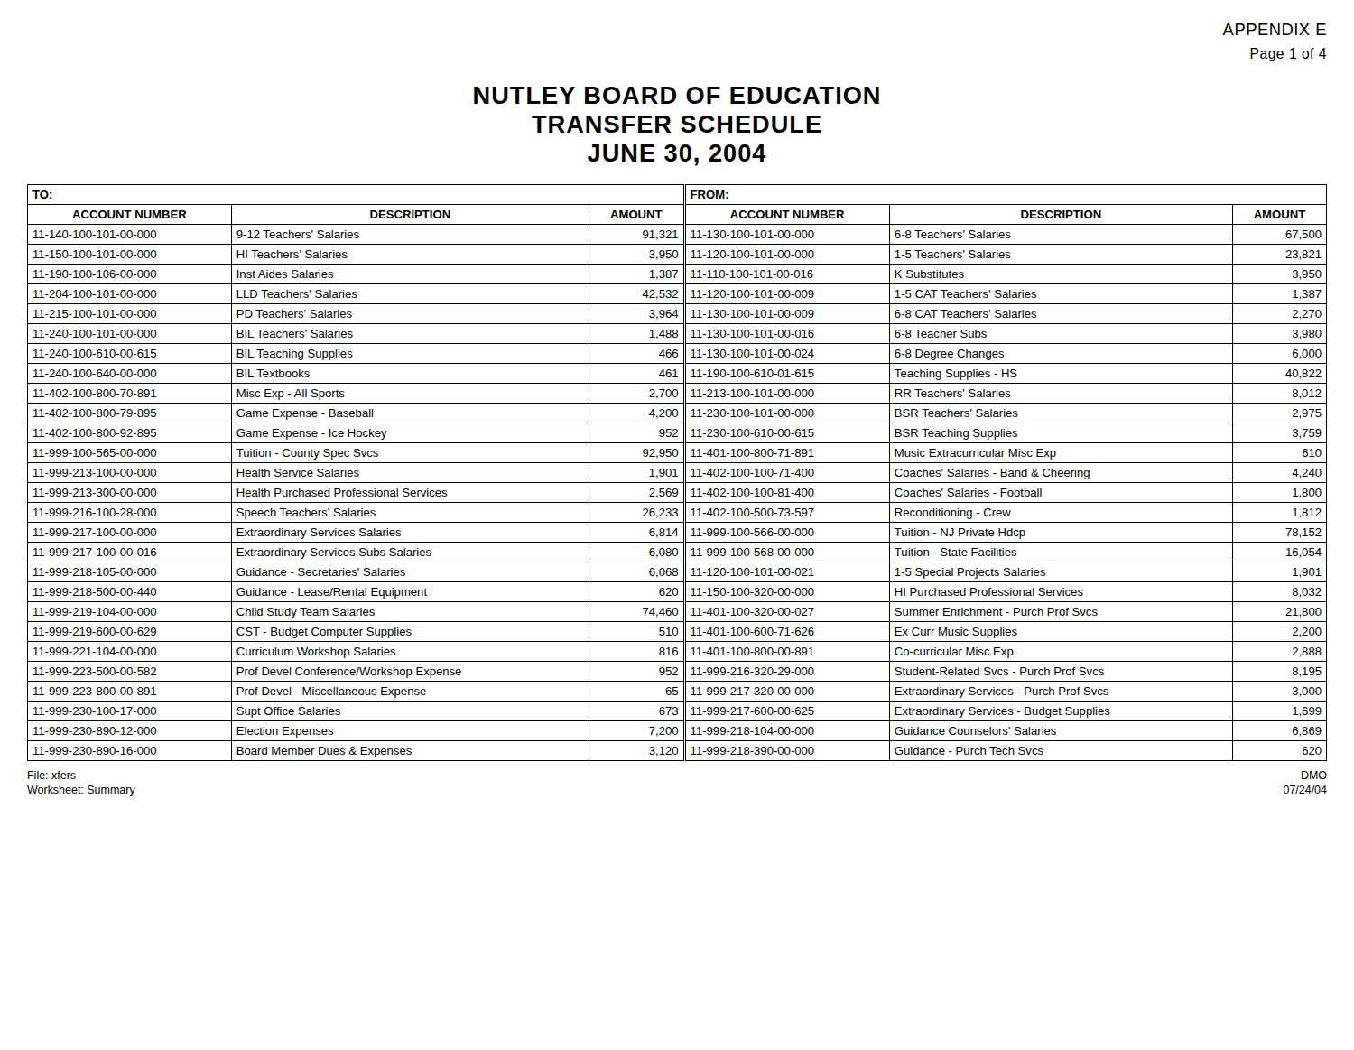APPENDIX E
Page 1 of 4
NUTLEY BOARD OF EDUCATION
TRANSFER SCHEDULE
JUNE 30, 2004
| TO: | FROM: |
| --- | --- |
| ACCOUNT NUMBER | DESCRIPTION | AMOUNT | ACCOUNT NUMBER | DESCRIPTION | AMOUNT |
| 11-140-100-101-00-000 | 9-12 Teachers' Salaries | 91,321 | 11-130-100-101-00-000 | 6-8 Teachers' Salaries | 67,500 |
| 11-150-100-101-00-000 | HI Teachers' Salaries | 3,950 | 11-120-100-101-00-000 | 1-5 Teachers' Salaries | 23,821 |
| 11-190-100-106-00-000 | Inst Aides Salaries | 1,387 | 11-110-100-101-00-016 | K Substitutes | 3,950 |
| 11-204-100-101-00-000 | LLD Teachers' Salaries | 42,532 | 11-120-100-101-00-009 | 1-5 CAT Teachers' Salaries | 1,387 |
| 11-215-100-101-00-000 | PD Teachers' Salaries | 3,964 | 11-130-100-101-00-009 | 6-8 CAT Teachers' Salaries | 2,270 |
| 11-240-100-101-00-000 | BIL Teachers' Salaries | 1,488 | 11-130-100-101-00-016 | 6-8 Teacher Subs | 3,980 |
| 11-240-100-610-00-615 | BIL Teaching Supplies | 466 | 11-130-100-101-00-024 | 6-8 Degree Changes | 6,000 |
| 11-240-100-640-00-000 | BIL Textbooks | 461 | 11-190-100-610-01-615 | Teaching Supplies - HS | 40,822 |
| 11-402-100-800-70-891 | Misc Exp - All Sports | 2,700 | 11-213-100-101-00-000 | RR Teachers' Salaries | 8,012 |
| 11-402-100-800-79-895 | Game Expense - Baseball | 4,200 | 11-230-100-101-00-000 | BSR Teachers' Salaries | 2,975 |
| 11-402-100-800-92-895 | Game Expense - Ice Hockey | 952 | 11-230-100-610-00-615 | BSR Teaching Supplies | 3,759 |
| 11-999-100-565-00-000 | Tuition - County Spec Svcs | 92,950 | 11-401-100-800-71-891 | Music Extracurricular Misc Exp | 610 |
| 11-999-213-100-00-000 | Health Service Salaries | 1,901 | 11-402-100-100-71-400 | Coaches' Salaries - Band & Cheering | 4,240 |
| 11-999-213-300-00-000 | Health Purchased Professional Services | 2,569 | 11-402-100-100-81-400 | Coaches' Salaries - Football | 1,800 |
| 11-999-216-100-28-000 | Speech Teachers' Salaries | 26,233 | 11-402-100-500-73-597 | Reconditioning - Crew | 1,812 |
| 11-999-217-100-00-000 | Extraordinary Services Salaries | 6,814 | 11-999-100-566-00-000 | Tuition - NJ Private Hdcp | 78,152 |
| 11-999-217-100-00-016 | Extraordinary Services Subs Salaries | 6,080 | 11-999-100-568-00-000 | Tuition - State Facilities | 16,054 |
| 11-999-218-105-00-000 | Guidance - Secretaries' Salaries | 6,068 | 11-120-100-101-00-021 | 1-5 Special Projects Salaries | 1,901 |
| 11-999-218-500-00-440 | Guidance - Lease/Rental Equipment | 620 | 11-150-100-320-00-000 | HI Purchased Professional Services | 8,032 |
| 11-999-219-104-00-000 | Child Study Team Salaries | 74,460 | 11-401-100-320-00-027 | Summer Enrichment - Purch Prof Svcs | 21,800 |
| 11-999-219-600-00-629 | CST - Budget Computer Supplies | 510 | 11-401-100-600-71-626 | Ex Curr Music Supplies | 2,200 |
| 11-999-221-104-00-000 | Curriculum Workshop Salaries | 816 | 11-401-100-800-00-891 | Co-curricular Misc Exp | 2,888 |
| 11-999-223-500-00-582 | Prof Devel Conference/Workshop Expense | 952 | 11-999-216-320-29-000 | Student-Related Svcs - Purch Prof Svcs | 8,195 |
| 11-999-223-800-00-891 | Prof Devel - Miscellaneous Expense | 65 | 11-999-217-320-00-000 | Extraordinary Services - Purch Prof Svcs | 3,000 |
| 11-999-230-100-17-000 | Supt Office Salaries | 673 | 11-999-217-600-00-625 | Extraordinary Services - Budget Supplies | 1,699 |
| 11-999-230-890-12-000 | Election Expenses | 7,200 | 11-999-218-104-00-000 | Guidance Counselors' Salaries | 6,869 |
| 11-999-230-890-16-000 | Board Member Dues & Expenses | 3,120 | 11-999-218-390-00-000 | Guidance - Purch Tech Svcs | 620 |
File: xfers
Worksheet: Summary
DMO
07/24/04